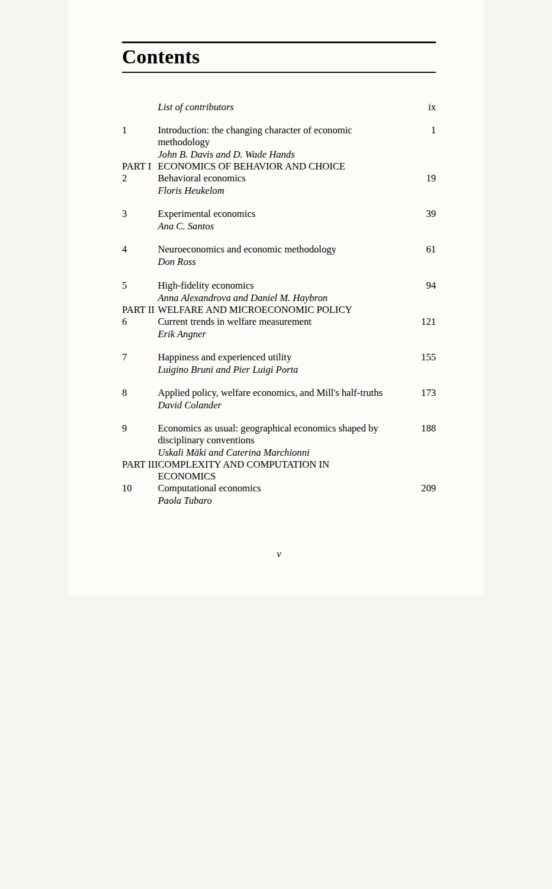Contents
| | List of contributors | ix |
| 1 | Introduction: the changing character of economic methodology John B. Davis and D. Wade Hands | 1 |
| PART I | ECONOMICS OF BEHAVIOR AND CHOICE |
| 2 | Behavioral economics Floris Heukelom | 19 |
| 3 | Experimental economics Ana C. Santos | 39 |
| 4 | Neuroeconomics and economic methodology Don Ross | 61 |
| 5 | High-fidelity economics Anna Alexandrova and Daniel M. Haybron | 94 |
| PART II | WELFARE AND MICROECONOMIC POLICY |
| 6 | Current trends in welfare measurement Erik Angner | 121 |
| 7 | Happiness and experienced utility Luigino Bruni and Pier Luigi Porta | 155 |
| 8 | Applied policy, welfare economics, and Mill's half-truths David Colander | 173 |
| 9 | Economics as usual: geographical economics shaped by disciplinary conventions Uskali Mäki and Caterina Marchionni | 188 |
| PART III | COMPLEXITY AND COMPUTATION IN ECONOMICS |
| 10 | Computational economics Paola Tubaro | 209 |
v